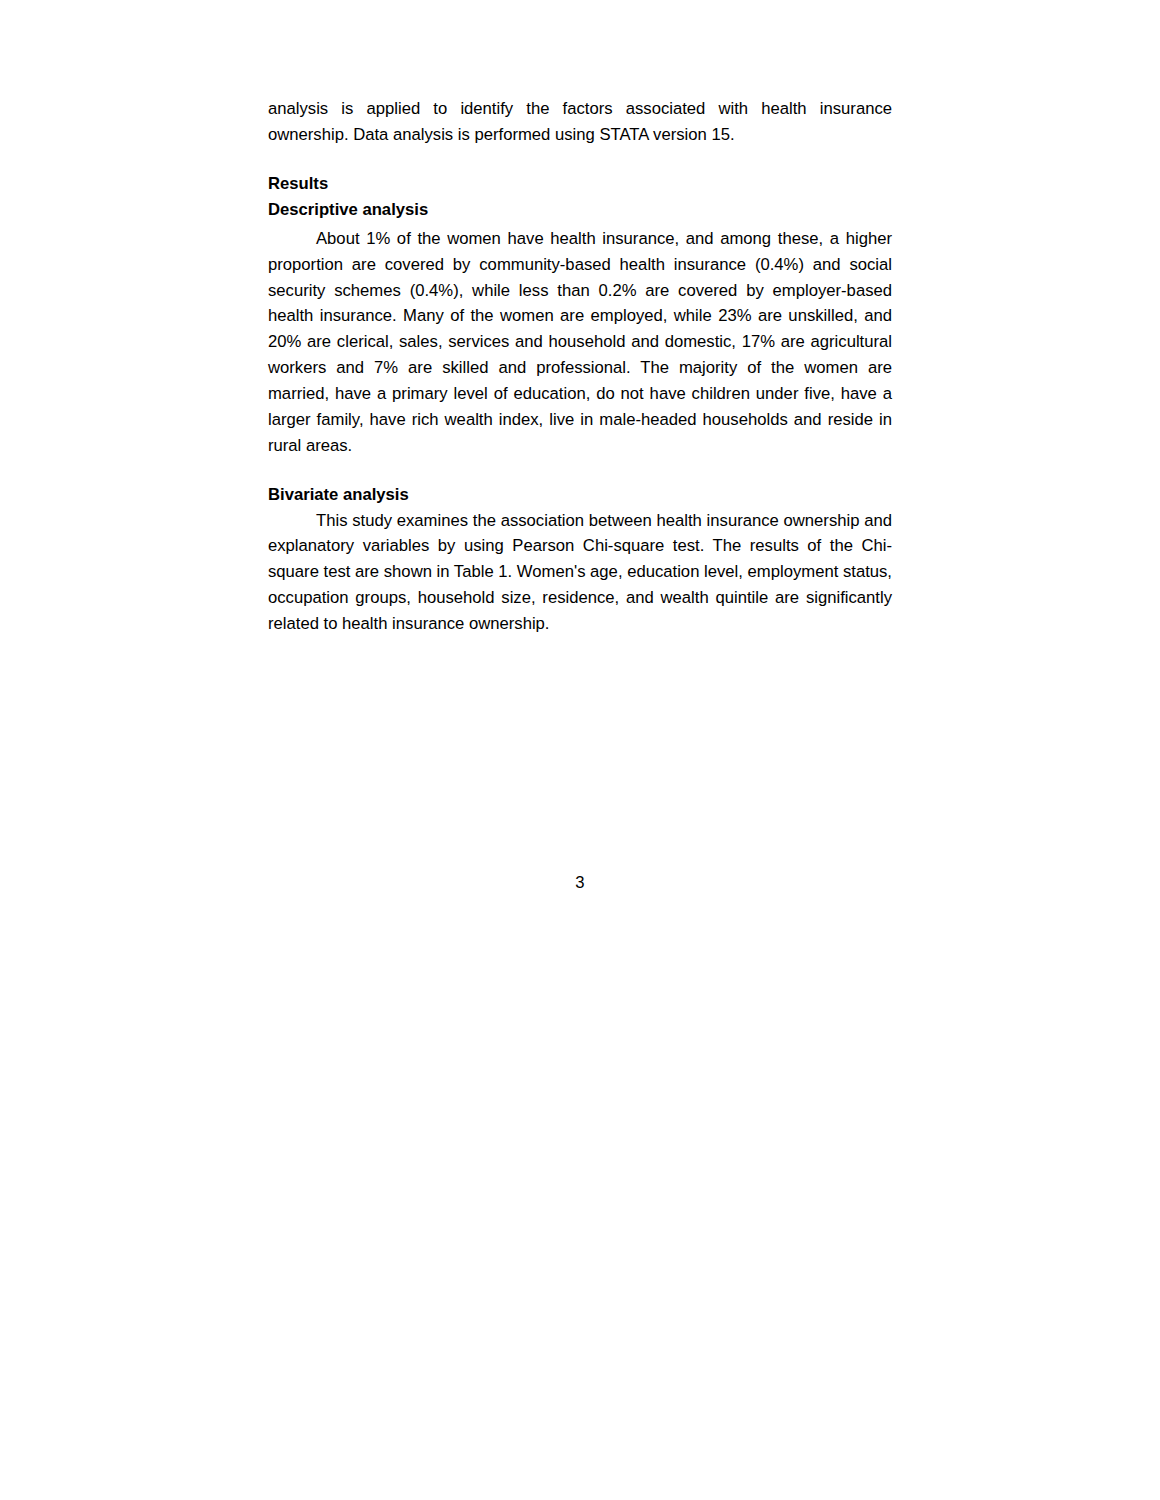analysis is applied to identify the factors associated with health insurance ownership. Data analysis is performed using STATA version 15.
Results
Descriptive analysis
About 1% of the women have health insurance, and among these, a higher proportion are covered by community-based health insurance (0.4%) and social security schemes (0.4%), while less than 0.2% are covered by employer-based health insurance. Many of the women are employed, while 23% are unskilled, and 20% are clerical, sales, services and household and domestic, 17% are agricultural workers and 7% are skilled and professional. The majority of the women are married, have a primary level of education, do not have children under five, have a larger family, have rich wealth index, live in male-headed households and reside in rural areas.
Bivariate analysis
This study examines the association between health insurance ownership and explanatory variables by using Pearson Chi-square test. The results of the Chi-square test are shown in Table 1. Women's age, education level, employment status, occupation groups, household size, residence, and wealth quintile are significantly related to health insurance ownership.
3